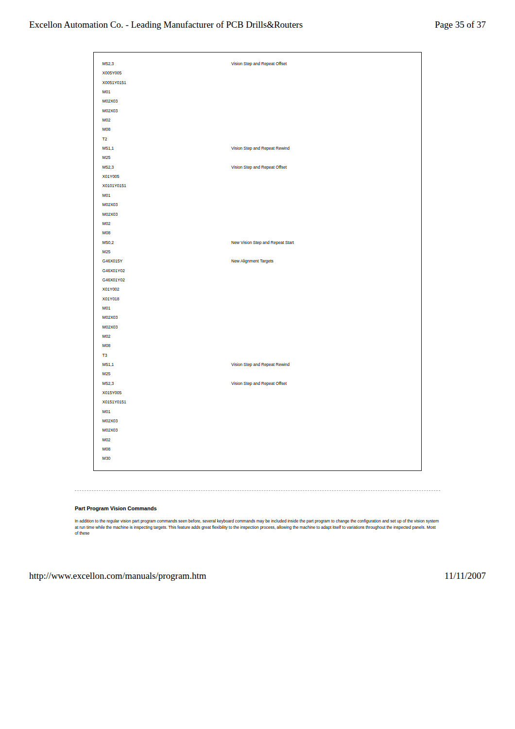Excellon Automation Co. - Leading Manufacturer of PCB Drills&Routers
Page 35 of 37
| M52,3 | Vision Step and Repeat Offset |
| X005Y005 | |
| X0051Y0151 | |
| M01 | |
| M02X03 | |
| M02X03 | |
| M02 | |
| M08 | |
| T2 | |
| M51,1 | Vision Step and Repeat Rewind |
| M25 | |
| M52,3 | Vision Step and Repeat Offset |
| X01Y005 | |
| X0101Y0151 | |
| M01 | |
| M02X03 | |
| M02X03 | |
| M02 | |
| M08 | |
| M50,2 | New Vision Step and Repeat Start |
| M25 | |
| G46X015Y | New Alignment Targets |
| G46X01Y02 | |
| G46X01Y02 | |
| X01Y002 | |
| X01Y018 | |
| M01 | |
| M02X03 | |
| M02X03 | |
| M02 | |
| M08 | |
| T3 | |
| M51,1 | Vision Step and Repeat Rewind |
| M25 | |
| M52,3 | Vision Step and Repeat Offset |
| X015Y005 | |
| X0151Y0151 | |
| M01 | |
| M02X03 | |
| M02X03 | |
| M02 | |
| M08 | |
| M30 | |
Part Program Vision Commands
In addition to the regular vision part program commands seen before, several keyboard commands may be included inside the part program to change the configuration and set up of the vision system at run time while the machine is inspecting targets. This feature adds great flexibility to the inspection process, allowing the machine to adapt itself to variations throughout the inspected panels. Most of these
http://www.excellon.com/manuals/program.htm
11/11/2007